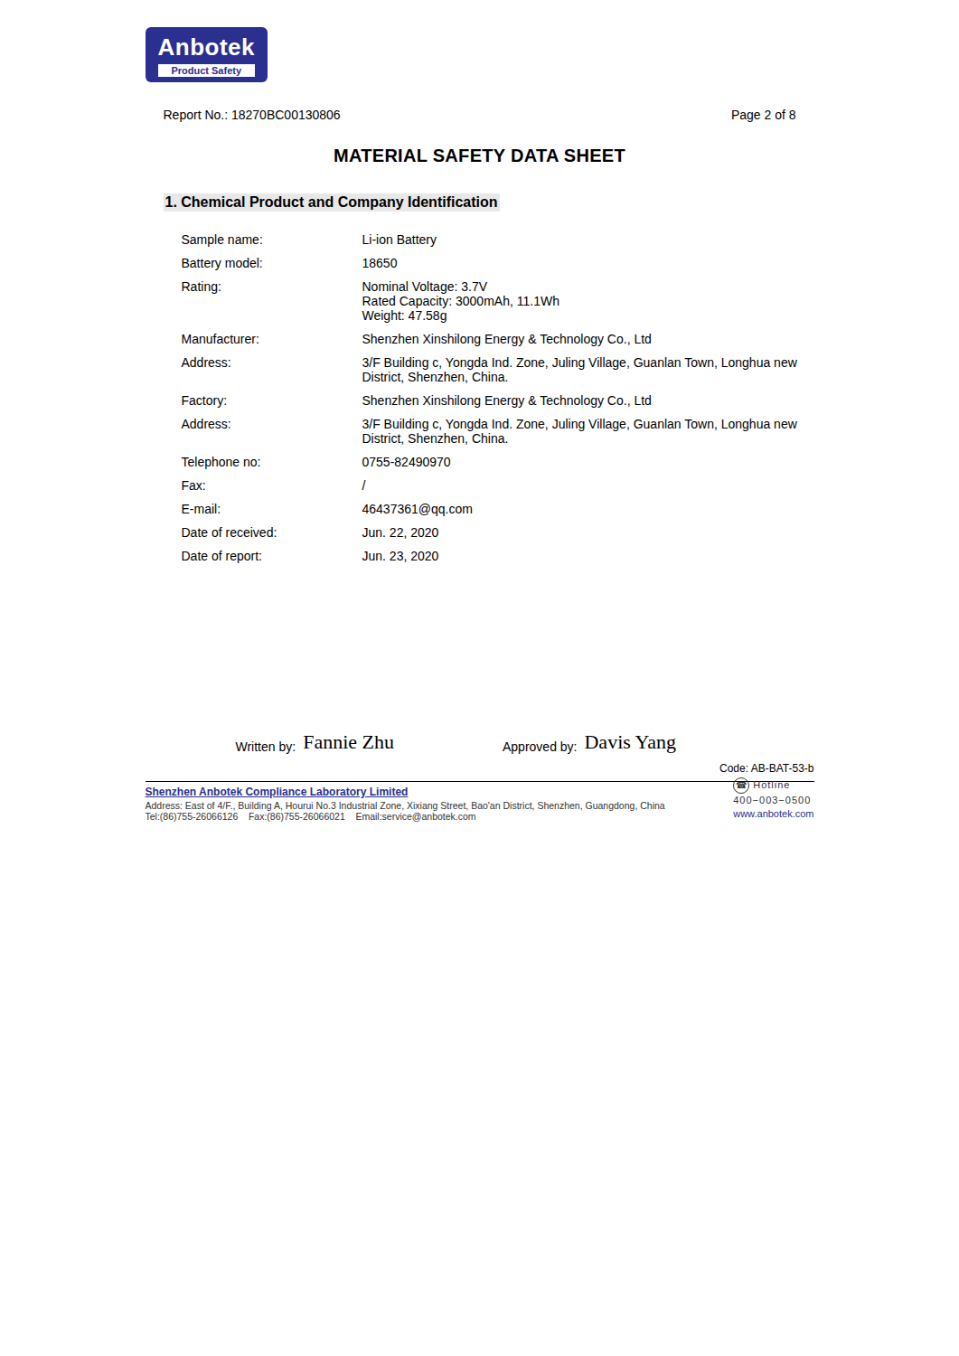Anbotek Product Safety
Report No.: 18270BC00130806
Page 2 of 8
MATERIAL SAFETY DATA SHEET
1. Chemical Product and Company Identification
| Sample name: | Li-ion Battery |
| Battery model: | 18650 |
| Rating: | Nominal Voltage: 3.7V Rated Capacity: 3000mAh, 11.1Wh Weight: 47.58g |
| Manufacturer: | Shenzhen Xinshilong Energy & Technology Co., Ltd |
| Address: | 3/F Building c, Yongda Ind. Zone, Juling Village, Guanlan Town, Longhua new District, Shenzhen, China. |
| Factory: | Shenzhen Xinshilong Energy & Technology Co., Ltd |
| Address: | 3/F Building c, Yongda Ind. Zone, Juling Village, Guanlan Town, Longhua new District, Shenzhen, China. |
| Telephone no: | 0755-82490970 |
| Fax: | / |
| E-mail: | 46437361@qq.com |
| Date of received: | Jun. 22, 2020 |
| Date of report: | Jun. 23, 2020 |
Written by: Fannie Zhu
Approved by: Davis Yang
Code: AB-BAT-53-b
Shenzhen Anbotek Compliance Laboratory Limited
Address: East of 4/F., Building A, Hourui No.3 Industrial Zone, Xixiang Street, Bao'an District, Shenzhen, Guangdong, China
Tel:(86)755-26066126 Fax:(86)755-26066021 Email:service@anbotek.com
☎Hotline
400−003−0500
www.anbotek.com